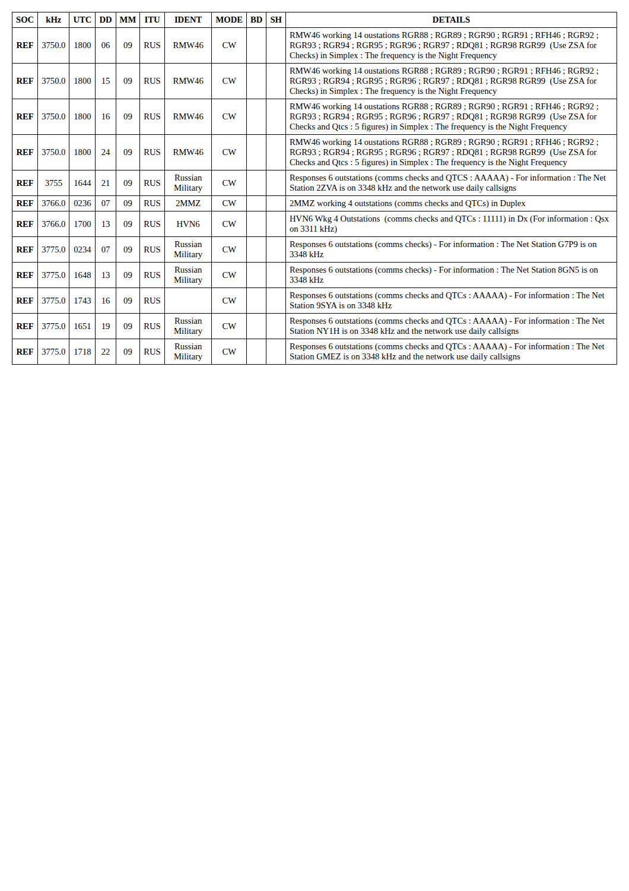| SOC | kHz | UTC | DD | MM | ITU | IDENT | MODE | BD | SH | DETAILS |
| --- | --- | --- | --- | --- | --- | --- | --- | --- | --- | --- |
| REF | 3750.0 | 1800 | 06 | 09 | RUS | RMW46 | CW | | | RMW46 working 14 oustations RGR88 ; RGR89 ; RGR90 ; RGR91 ; RFH46 ; RGR92 ; RGR93 ; RGR94 ; RGR95 ; RGR96 ; RGR97 ; RDQ81 ; RGR98 RGR99 (Use ZSA for Checks) in Simplex : The frequency is the Night Frequency |
| REF | 3750.0 | 1800 | 15 | 09 | RUS | RMW46 | CW | | | RMW46 working 14 oustations RGR88 ; RGR89 ; RGR90 ; RGR91 ; RFH46 ; RGR92 ; RGR93 ; RGR94 ; RGR95 ; RGR96 ; RGR97 ; RDQ81 ; RGR98 RGR99 (Use ZSA for Checks) in Simplex : The frequency is the Night Frequency |
| REF | 3750.0 | 1800 | 16 | 09 | RUS | RMW46 | CW | | | RMW46 working 14 oustations RGR88 ; RGR89 ; RGR90 ; RGR91 ; RFH46 ; RGR92 ; RGR93 ; RGR94 ; RGR95 ; RGR96 ; RGR97 ; RDQ81 ; RGR98 RGR99 (Use ZSA for Checks and Qtcs : 5 figures) in Simplex : The frequency is the Night Frequency |
| REF | 3750.0 | 1800 | 24 | 09 | RUS | RMW46 | CW | | | RMW46 working 14 oustations RGR88 ; RGR89 ; RGR90 ; RGR91 ; RFH46 ; RGR92 ; RGR93 ; RGR94 ; RGR95 ; RGR96 ; RGR97 ; RDQ81 ; RGR98 RGR99 (Use ZSA for Checks and Qtcs : 5 figures) in Simplex : The frequency is the Night Frequency |
| REF | 3755 | 1644 | 21 | 09 | RUS | Russian Military | CW | | | Responses 6 outstations (comms checks and QTCS : AAAAA) - For information : The Net Station 2ZVA is on 3348 kHz and the network use daily callsigns |
| REF | 3766.0 | 0236 | 07 | 09 | RUS | 2MMZ | CW | | | 2MMZ working 4 outstations (comms checks and QTCs) in Duplex |
| REF | 3766.0 | 1700 | 13 | 09 | RUS | HVN6 | CW | | | HVN6 Wkg 4 Outstations (comms checks and QTCs : 11111) in Dx (For information : Qsx on 3311 kHz) |
| REF | 3775.0 | 0234 | 07 | 09 | RUS | Russian Military | CW | | | Responses 6 outstations (comms checks) - For information : The Net Station G7P9 is on 3348 kHz |
| REF | 3775.0 | 1648 | 13 | 09 | RUS | Russian Military | CW | | | Responses 6 outstations (comms checks) - For information : The Net Station 8GN5 is on 3348 kHz |
| REF | 3775.0 | 1743 | 16 | 09 | RUS | | CW | | | Responses 6 outstations (comms checks and QTCs : AAAAA) - For information : The Net Station 9SYA is on 3348 kHz |
| REF | 3775.0 | 1651 | 19 | 09 | RUS | Russian Military | CW | | | Responses 6 outstations (comms checks and QTCs : AAAAA) - For information : The Net Station NY1H is on 3348 kHz and the network use daily callsigns |
| REF | 3775.0 | 1718 | 22 | 09 | RUS | Russian Military | CW | | | Responses 6 outstations (comms checks and QTCs : AAAAA) - For information : The Net Station GMEZ is on 3348 kHz and the network use daily callsigns |